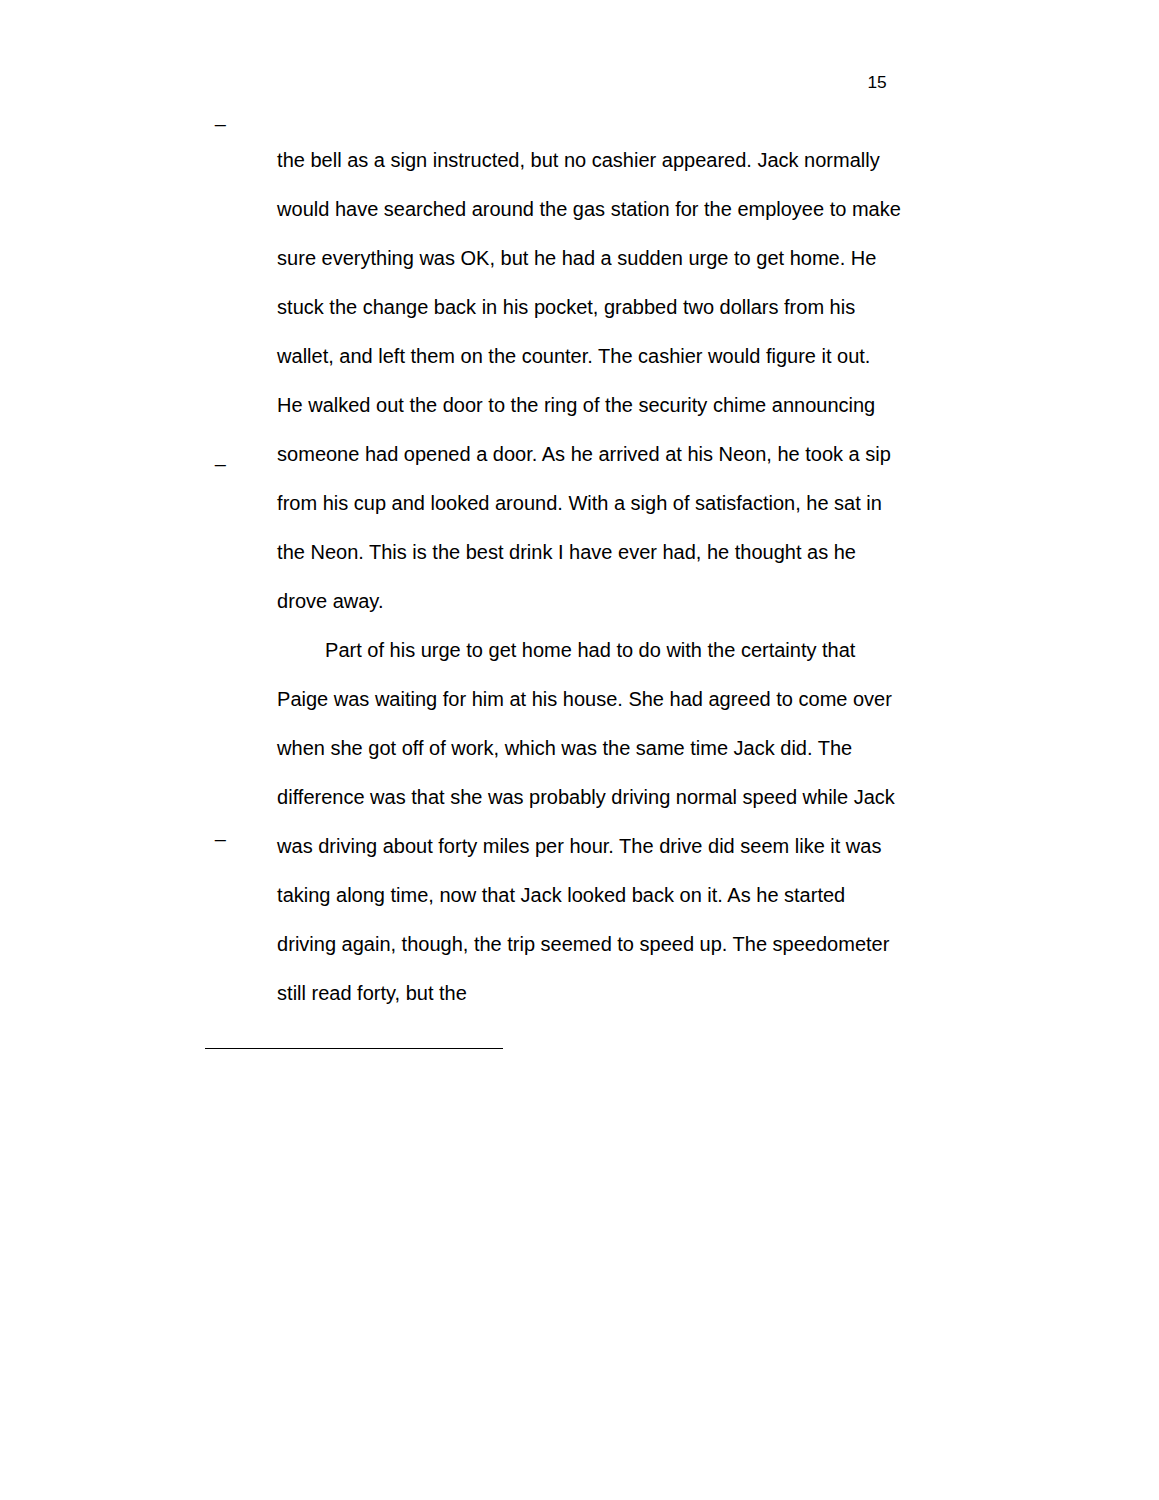– – –
15
the bell as a sign instructed, but no cashier appeared. Jack normally would have searched around the gas station for the employee to make sure everything was OK, but he had a sudden urge to get home. He stuck the change back in his pocket, grabbed two dollars from his wallet, and left them on the counter. The cashier would figure it out. He walked out the door to the ring of the security chime announcing someone had opened a door. As he arrived at his Neon, he took a sip from his cup and looked around. With a sigh of satisfaction, he sat in the Neon. This is the best drink I have ever had, he thought as he drove away.
Part of his urge to get home had to do with the certainty that Paige was waiting for him at his house. She had agreed to come over when she got off of work, which was the same time Jack did. The difference was that she was probably driving normal speed while Jack was driving about forty miles per hour. The drive did seem like it was taking along time, now that Jack looked back on it. As he started driving again, though, the trip seemed to speed up. The speedometer still read forty, but the